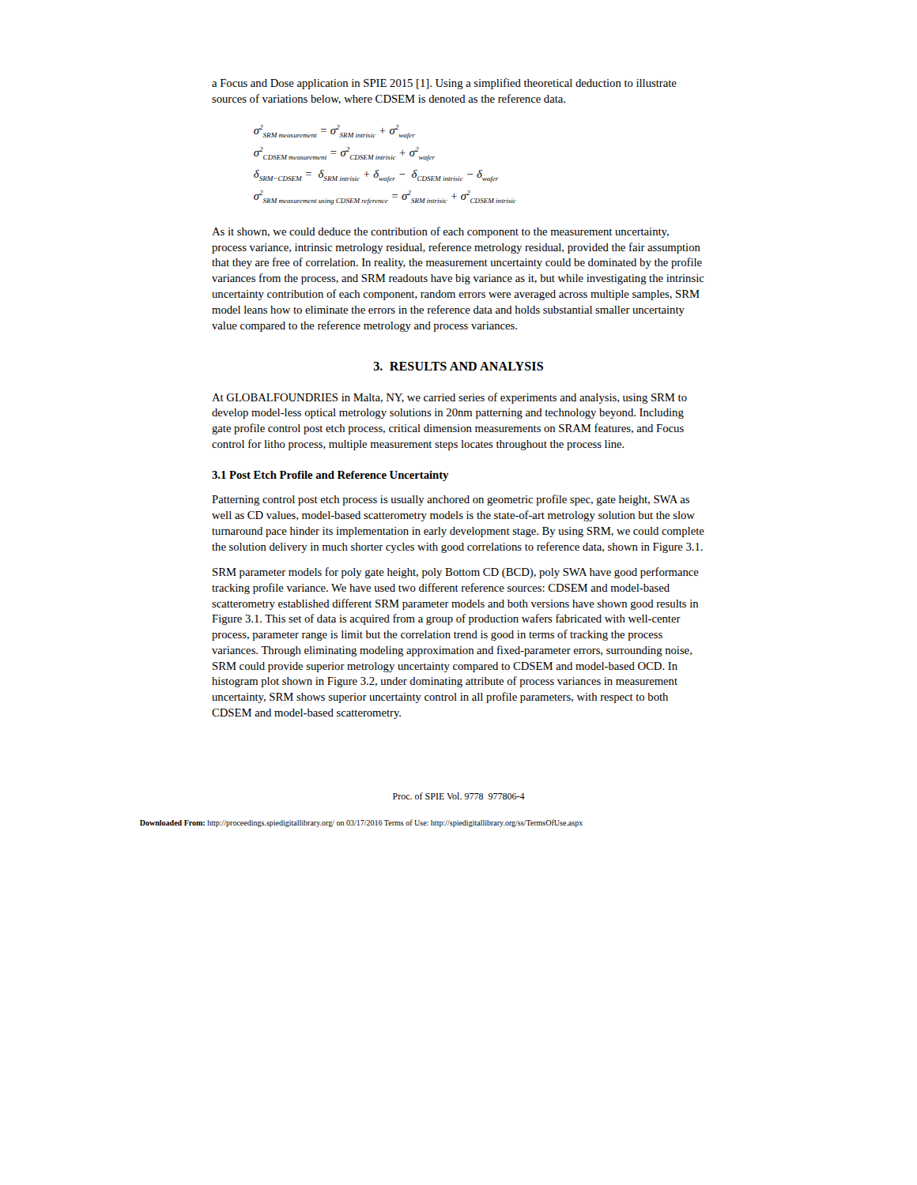a Focus and Dose application in SPIE 2015 [1]. Using a simplified theoretical deduction to illustrate sources of variations below, where CDSEM is denoted as the reference data.
σ2SRM measurement = σ2SRM intrisic + σ2wafer
σ2CDSEM measurement = σ2CDSEM intrisic + σ2wafer
δSRM−CDSEM = δSRM intrisic + δwafer − δCDSEM intrisic − δwafer
σ2SRM measurement using CDSEM reference = σ2SRM intrisic + σ2CDSEM intrisic
As it shown, we could deduce the contribution of each component to the measurement uncertainty, process variance, intrinsic metrology residual, reference metrology residual, provided the fair assumption that they are free of correlation. In reality, the measurement uncertainty could be dominated by the profile variances from the process, and SRM readouts have big variance as it, but while investigating the intrinsic uncertainty contribution of each component, random errors were averaged across multiple samples, SRM model leans how to eliminate the errors in the reference data and holds substantial smaller uncertainty value compared to the reference metrology and process variances.
3. RESULTS AND ANALYSIS
At GLOBALFOUNDRIES in Malta, NY, we carried series of experiments and analysis, using SRM to develop model-less optical metrology solutions in 20nm patterning and technology beyond. Including gate profile control post etch process, critical dimension measurements on SRAM features, and Focus control for litho process, multiple measurement steps locates throughout the process line.
3.1 Post Etch Profile and Reference Uncertainty
Patterning control post etch process is usually anchored on geometric profile spec, gate height, SWA as well as CD values, model-based scatterometry models is the state-of-art metrology solution but the slow turnaround pace hinder its implementation in early development stage. By using SRM, we could complete the solution delivery in much shorter cycles with good correlations to reference data, shown in Figure 3.1.
SRM parameter models for poly gate height, poly Bottom CD (BCD), poly SWA have good performance tracking profile variance. We have used two different reference sources: CDSEM and model-based scatterometry established different SRM parameter models and both versions have shown good results in Figure 3.1. This set of data is acquired from a group of production wafers fabricated with well-center process, parameter range is limit but the correlation trend is good in terms of tracking the process variances. Through eliminating modeling approximation and fixed-parameter errors, surrounding noise, SRM could provide superior metrology uncertainty compared to CDSEM and model-based OCD. In histogram plot shown in Figure 3.2, under dominating attribute of process variances in measurement uncertainty, SRM shows superior uncertainty control in all profile parameters, with respect to both CDSEM and model-based scatterometry.
Proc. of SPIE Vol. 9778 977806-4
Downloaded From: http://proceedings.spiedigitallibrary.org/ on 03/17/2016 Terms of Use: http://spiedigitallibrary.org/ss/TermsOfUse.aspx